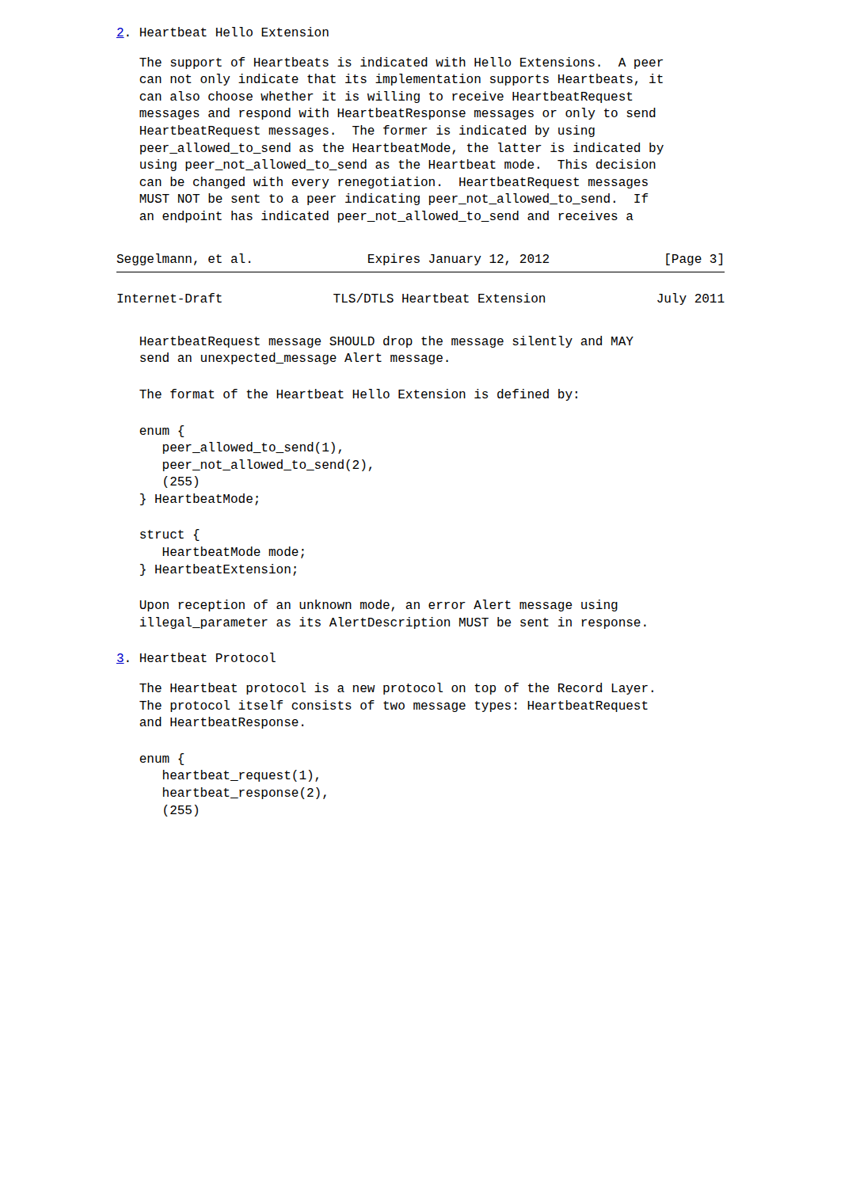2. Heartbeat Hello Extension
The support of Heartbeats is indicated with Hello Extensions.  A peer
can not only indicate that its implementation supports Heartbeats, it
can also choose whether it is willing to receive HeartbeatRequest
messages and respond with HeartbeatResponse messages or only to send
HeartbeatRequest messages.  The former is indicated by using
peer_allowed_to_send as the HeartbeatMode, the latter is indicated by
using peer_not_allowed_to_send as the Heartbeat mode.  This decision
can be changed with every renegotiation.  HeartbeatRequest messages
MUST NOT be sent to a peer indicating peer_not_allowed_to_send.  If
an endpoint has indicated peer_not_allowed_to_send and receives a
Seggelmann, et al. Expires January 12, 2012 [Page 3]
Internet-Draft TLS/DTLS Heartbeat Extension July 2011
HeartbeatRequest message SHOULD drop the message silently and MAY
send an unexpected_message Alert message.
The format of the Heartbeat Hello Extension is defined by:
enum {
   peer_allowed_to_send(1),
   peer_not_allowed_to_send(2),
   (255)
} HeartbeatMode;
struct {
   HeartbeatMode mode;
} HeartbeatExtension;
Upon reception of an unknown mode, an error Alert message using
illegal_parameter as its AlertDescription MUST be sent in response.
3. Heartbeat Protocol
The Heartbeat protocol is a new protocol on top of the Record Layer.
The protocol itself consists of two message types: HeartbeatRequest
and HeartbeatResponse.
enum {
   heartbeat_request(1),
   heartbeat_response(2),
   (255)